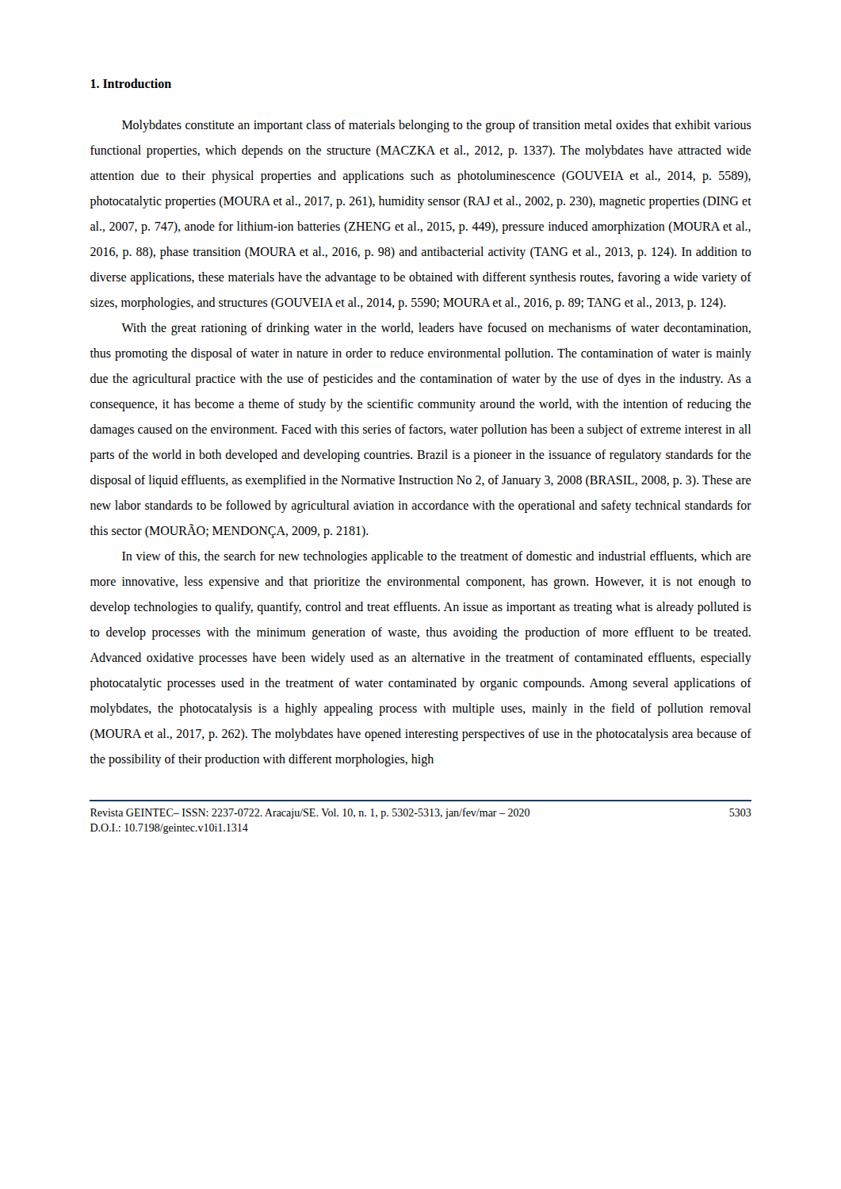1. Introduction
Molybdates constitute an important class of materials belonging to the group of transition metal oxides that exhibit various functional properties, which depends on the structure (MACZKA et al., 2012, p. 1337). The molybdates have attracted wide attention due to their physical properties and applications such as photoluminescence (GOUVEIA et al., 2014, p. 5589), photocatalytic properties (MOURA et al., 2017, p. 261), humidity sensor (RAJ et al., 2002, p. 230), magnetic properties (DING et al., 2007, p. 747), anode for lithium-ion batteries (ZHENG et al., 2015, p. 449), pressure induced amorphization (MOURA et al., 2016, p. 88), phase transition (MOURA et al., 2016, p. 98) and antibacterial activity (TANG et al., 2013, p. 124). In addition to diverse applications, these materials have the advantage to be obtained with different synthesis routes, favoring a wide variety of sizes, morphologies, and structures (GOUVEIA et al., 2014, p. 5590; MOURA et al., 2016, p. 89; TANG et al., 2013, p. 124).
With the great rationing of drinking water in the world, leaders have focused on mechanisms of water decontamination, thus promoting the disposal of water in nature in order to reduce environmental pollution. The contamination of water is mainly due the agricultural practice with the use of pesticides and the contamination of water by the use of dyes in the industry. As a consequence, it has become a theme of study by the scientific community around the world, with the intention of reducing the damages caused on the environment. Faced with this series of factors, water pollution has been a subject of extreme interest in all parts of the world in both developed and developing countries. Brazil is a pioneer in the issuance of regulatory standards for the disposal of liquid effluents, as exemplified in the Normative Instruction No 2, of January 3, 2008 (BRASIL, 2008, p. 3). These are new labor standards to be followed by agricultural aviation in accordance with the operational and safety technical standards for this sector (MOURÃO; MENDONÇA, 2009, p. 2181).
In view of this, the search for new technologies applicable to the treatment of domestic and industrial effluents, which are more innovative, less expensive and that prioritize the environmental component, has grown. However, it is not enough to develop technologies to qualify, quantify, control and treat effluents. An issue as important as treating what is already polluted is to develop processes with the minimum generation of waste, thus avoiding the production of more effluent to be treated. Advanced oxidative processes have been widely used as an alternative in the treatment of contaminated effluents, especially photocatalytic processes used in the treatment of water contaminated by organic compounds. Among several applications of molybdates, the photocatalysis is a highly appealing process with multiple uses, mainly in the field of pollution removal (MOURA et al., 2017, p. 262). The molybdates have opened interesting perspectives of use in the photocatalysis area because of the possibility of their production with different morphologies, high
Revista GEINTEC– ISSN: 2237-0722. Aracaju/SE. Vol. 10, n. 1, p. 5302-5313, jan/fev/mar – 20205303 D.O.I.: 10.7198/geintec.v10i1.1314